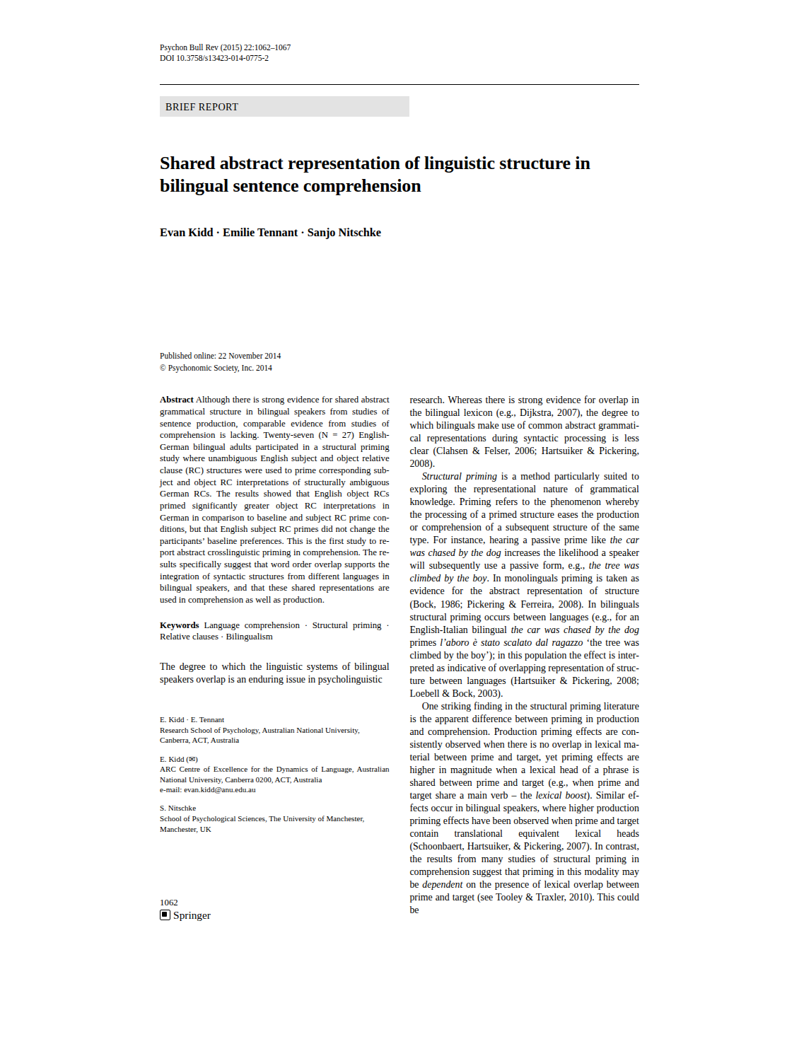Psychon Bull Rev (2015) 22:1062–1067
DOI 10.3758/s13423-014-0775-2
BRIEF REPORT
Shared abstract representation of linguistic structure in bilingual sentence comprehension
Evan Kidd · Emilie Tennant · Sanjo Nitschke
Published online: 22 November 2014
© Psychonomic Society, Inc. 2014
Abstract Although there is strong evidence for shared abstract grammatical structure in bilingual speakers from studies of sentence production, comparable evidence from studies of comprehension is lacking. Twenty-seven (N = 27) English-German bilingual adults participated in a structural priming study where unambiguous English subject and object relative clause (RC) structures were used to prime corresponding subject and object RC interpretations of structurally ambiguous German RCs. The results showed that English object RCs primed significantly greater object RC interpretations in German in comparison to baseline and subject RC prime conditions, but that English subject RC primes did not change the participants’ baseline preferences. This is the first study to report abstract crosslinguistic priming in comprehension. The results specifically suggest that word order overlap supports the integration of syntactic structures from different languages in bilingual speakers, and that these shared representations are used in comprehension as well as production.
Keywords Language comprehension · Structural priming · Relative clauses · Bilingualism
The degree to which the linguistic systems of bilingual speakers overlap is an enduring issue in psycholinguistic
E. Kidd · E. Tennant
Research School of Psychology, Australian National University,
Canberra, ACT, Australia
E. Kidd (✉)
ARC Centre of Excellence for the Dynamics of Language, Australian National University, Canberra 0200, ACT, Australia
e-mail: evan.kidd@anu.edu.au
S. Nitschke
School of Psychological Sciences, The University of Manchester,
Manchester, UK
research. Whereas there is strong evidence for overlap in the bilingual lexicon (e.g., Dijkstra, 2007), the degree to which bilinguals make use of common abstract grammatical representations during syntactic processing is less clear (Clahsen & Felser, 2006; Hartsuiker & Pickering, 2008).
Structural priming is a method particularly suited to exploring the representational nature of grammatical knowledge. Priming refers to the phenomenon whereby the processing of a primed structure eases the production or comprehension of a subsequent structure of the same type. For instance, hearing a passive prime like the car was chased by the dog increases the likelihood a speaker will subsequently use a passive form, e.g., the tree was climbed by the boy. In monolinguals priming is taken as evidence for the abstract representation of structure (Bock, 1986; Pickering & Ferreira, 2008). In bilinguals structural priming occurs between languages (e.g., for an English-Italian bilingual the car was chased by the dog primes l’aboro è stato scalato dal ragazzo ‘the tree was climbed by the boy’); in this population the effect is interpreted as indicative of overlapping representation of structure between languages (Hartsuiker & Pickering, 2008; Loebell & Bock, 2003).
One striking finding in the structural priming literature is the apparent difference between priming in production and comprehension. Production priming effects are consistently observed when there is no overlap in lexical material between prime and target, yet priming effects are higher in magnitude when a lexical head of a phrase is shared between prime and target (e.g., when prime and target share a main verb – the lexical boost). Similar effects occur in bilingual speakers, where higher production priming effects have been observed when prime and target contain translational equivalent lexical heads (Schoonbaert, Hartsuiker, & Pickering, 2007). In contrast, the results from many studies of structural priming in comprehension suggest that priming in this modality may be dependent on the presence of lexical overlap between prime and target (see Tooley & Traxler, 2010). This could be
Springer
1062